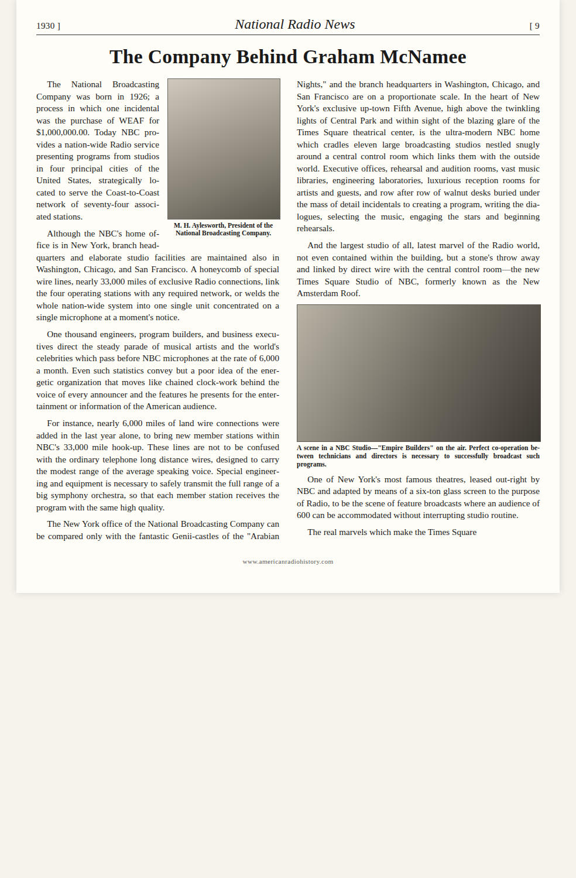1930 ]
National Radio News
[ 9
The Company Behind Graham McNamee
M. H. Aylesworth, President of the National Broadcasting Company.
The National Broadcasting Company was born in 1926; a process in which one incidental was the purchase of WEAF for $1,000,000.00. Today NBC provides a nation-wide Radio service presenting programs from studios in four principal cities of the United States, strategically located to serve the Coast-to-Coast network of seventy-four associated stations.
Although the NBC's home office is in New York, branch headquarters and elaborate studio facilities are maintained also in Washington, Chicago, and San Francisco. A honeycomb of special wire lines, nearly 33,000 miles of exclusive Radio connections, link the four operating stations with any required network, or welds the whole nation-wide system into one single unit concentrated on a single microphone at a moment's notice.
One thousand engineers, program builders, and business executives direct the steady parade of musical artists and the world's celebrities which pass before NBC microphones at the rate of 6,000 a month. Even such statistics convey but a poor idea of the energetic organization that moves like chained clock-work behind the voice of every announcer and the features he presents for the entertainment or information of the American audience.
For instance, nearly 6,000 miles of land wire connections were added in the last year alone, to bring new member stations within NBC's 33,000 mile hook-up. These lines are not to be confused with the ordinary telephone long distance wires, designed to carry the modest range of the average speaking voice. Special engineering and equipment is necessary to safely transmit the full range of a big symphony orchestra, so that each member station receives the program with the same high quality.
The New York office of the National Broadcasting Company can be compared only with the fantastic Genii-castles of the "Arabian Nights," and the branch headquarters in Washington, Chicago, and San Francisco are on a proportionate scale. In the heart of New York's exclusive up-town Fifth Avenue, high above the twinkling lights of Central Park and within sight of the blazing glare of the Times Square theatrical center, is the ultra-modern NBC home which cradles eleven large broadcasting studios nestled snugly around a central control room which links them with the outside world. Executive offices, rehearsal and audition rooms, vast music libraries, engineering laboratories, luxurious reception rooms for artists and guests, and row after row of walnut desks buried under the mass of detail incidentals to creating a program, writing the dialogues, selecting the music, engaging the stars and beginning rehearsals.
And the largest studio of all, latest marvel of the Radio world, not even contained within the building, but a stone's throw away and linked by direct wire with the central control room—the new Times Square Studio of NBC, formerly known as the New Amsterdam Roof.
A scene in a NBC Studio—"Empire Builders" on the air. Perfect co-operation between technicians and directors is necessary to successfully broadcast such programs.
One of New York's most famous theatres, leased out-right by NBC and adapted by means of a six-ton glass screen to the purpose of Radio, to be the scene of feature broadcasts where an audience of 600 can be accommodated without interrupting studio routine.
The real marvels which make the Times Square
www.americanradiohistory.com